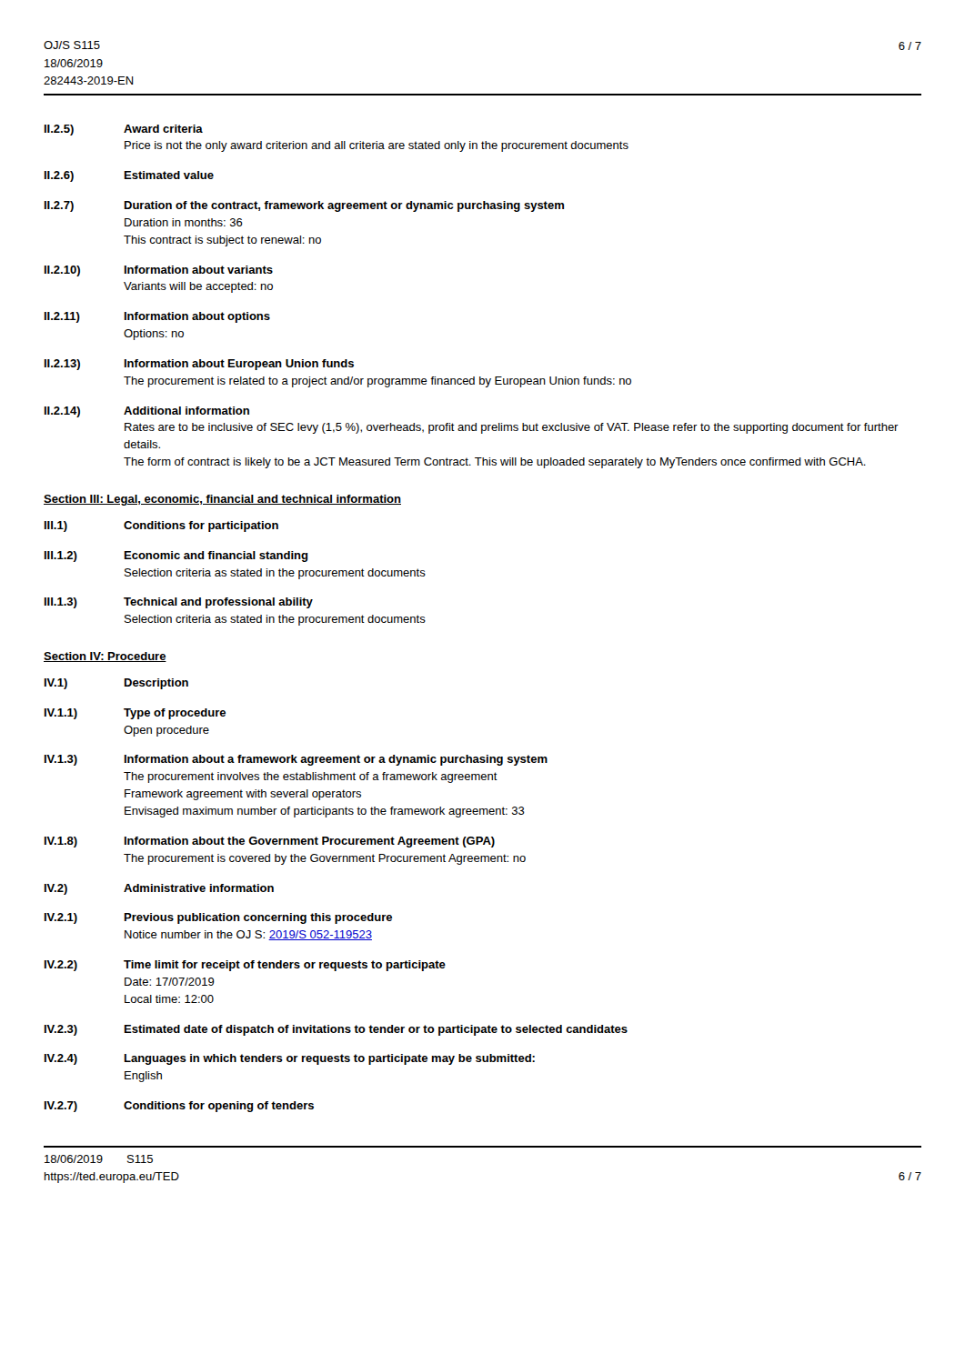OJ/S S115
18/06/2019
282443-2019-EN
6 / 7
II.2.5)
Award criteria
Price is not the only award criterion and all criteria are stated only in the procurement documents
II.2.6)
Estimated value
II.2.7)
Duration of the contract, framework agreement or dynamic purchasing system
Duration in months: 36
This contract is subject to renewal: no
II.2.10)
Information about variants
Variants will be accepted: no
II.2.11)
Information about options
Options: no
II.2.13)
Information about European Union funds
The procurement is related to a project and/or programme financed by European Union funds: no
II.2.14)
Additional information
Rates are to be inclusive of SEC levy (1,5 %), overheads, profit and prelims but exclusive of VAT. Please refer to the supporting document for further details.
The form of contract is likely to be a JCT Measured Term Contract. This will be uploaded separately to MyTenders once confirmed with GCHA.
Section III: Legal, economic, financial and technical information
III.1)
Conditions for participation
III.1.2)
Economic and financial standing
Selection criteria as stated in the procurement documents
III.1.3)
Technical and professional ability
Selection criteria as stated in the procurement documents
Section IV: Procedure
IV.1)
Description
IV.1.1)
Type of procedure
Open procedure
IV.1.3)
Information about a framework agreement or a dynamic purchasing system
The procurement involves the establishment of a framework agreement
Framework agreement with several operators
Envisaged maximum number of participants to the framework agreement: 33
IV.1.8)
Information about the Government Procurement Agreement (GPA)
The procurement is covered by the Government Procurement Agreement: no
IV.2)
Administrative information
IV.2.1)
Previous publication concerning this procedure
Notice number in the OJ S: 2019/S 052-119523
IV.2.2)
Time limit for receipt of tenders or requests to participate
Date: 17/07/2019
Local time: 12:00
IV.2.3)
Estimated date of dispatch of invitations to tender or to participate to selected candidates
IV.2.4)
Languages in which tenders or requests to participate may be submitted:
English
IV.2.7)
Conditions for opening of tenders
18/06/2019 S115
https://ted.europa.eu/TED
6 / 7